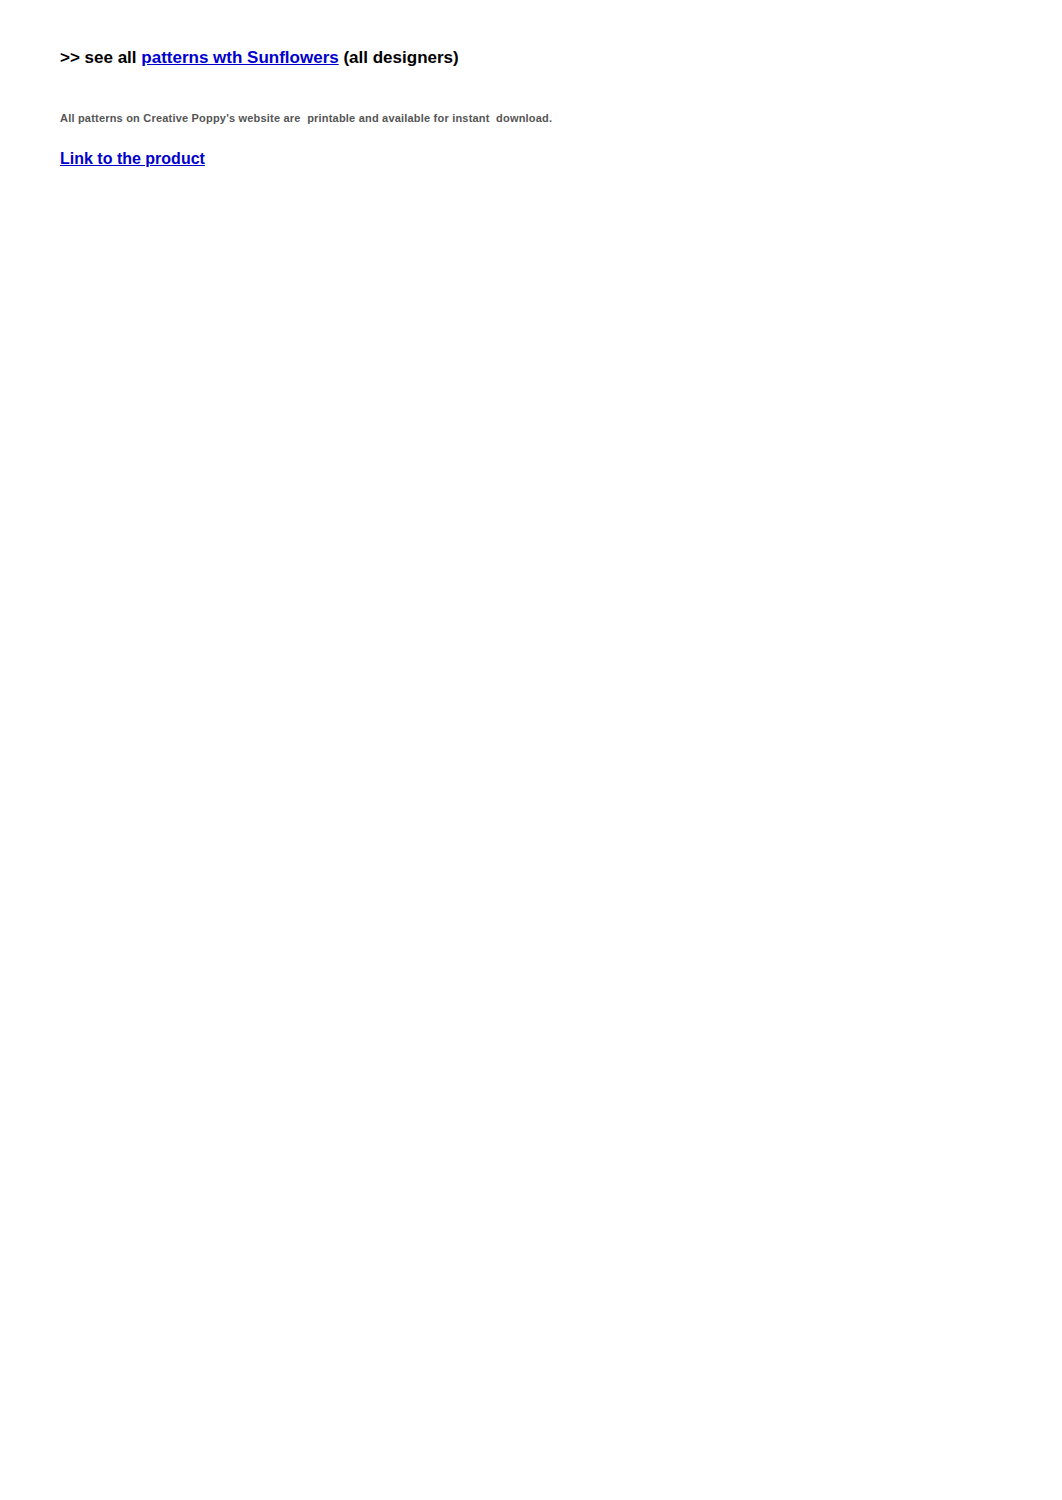>> see all patterns wth Sunflowers (all designers)
All patterns on Creative Poppy's website are printable and available for instant download.
Link to the product